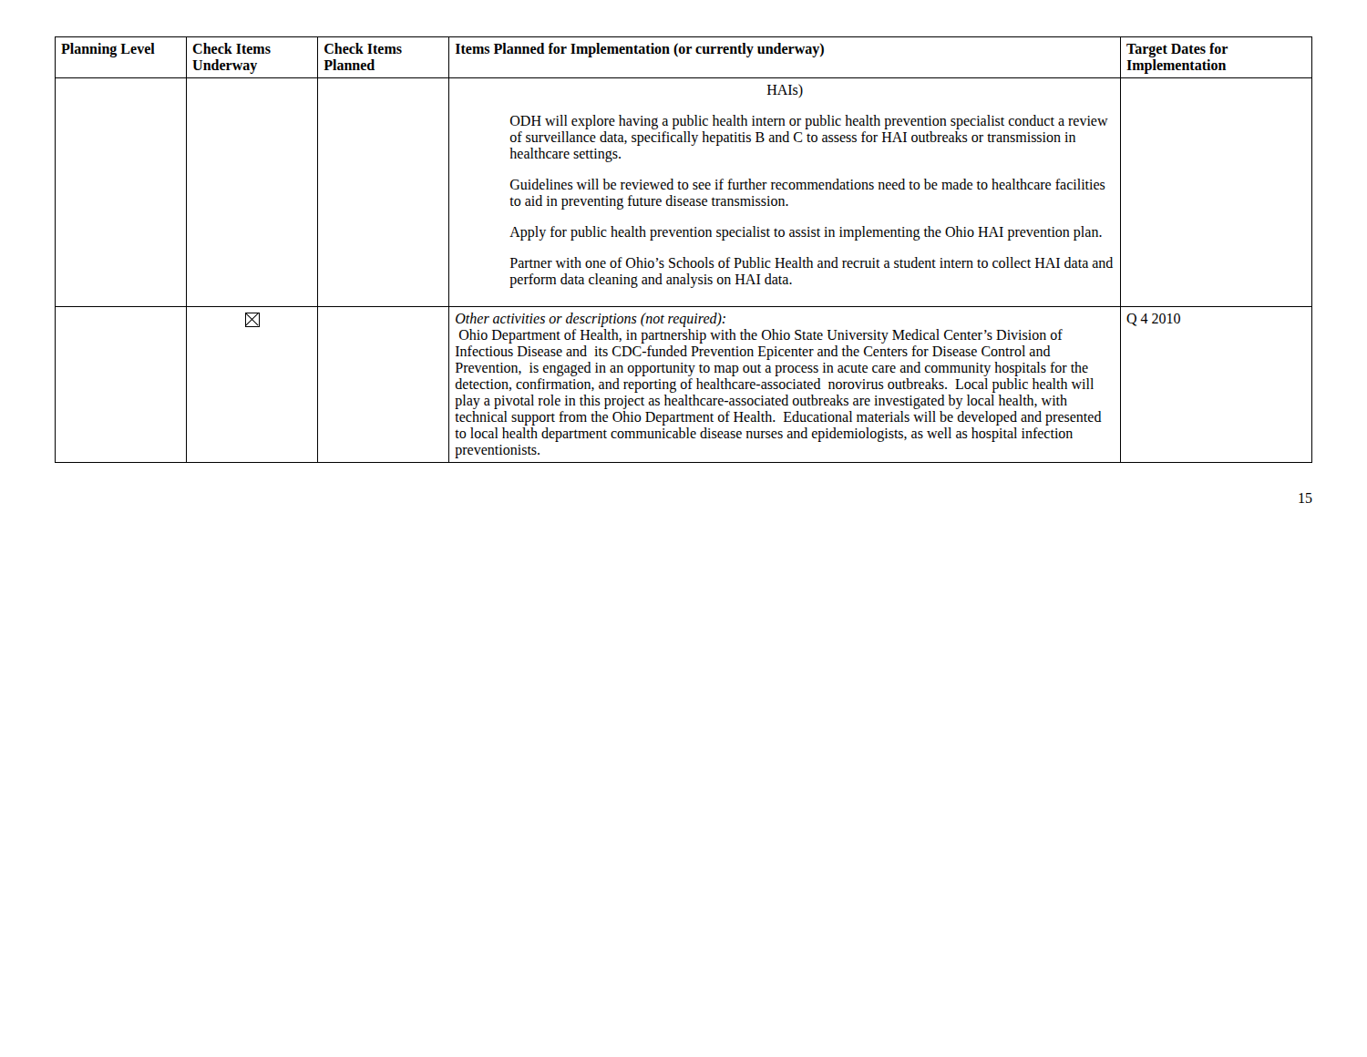| Planning Level | Check Items Underway | Check Items Planned | Items Planned for Implementation (or currently underway) | Target Dates for Implementation |
| --- | --- | --- | --- | --- |
| | | | HAIs) ODH will explore having a public health intern or public health prevention specialist conduct a review of surveillance data, specifically hepatitis B and C to assess for HAI outbreaks or transmission in healthcare settings. Guidelines will be reviewed to see if further recommendations need to be made to healthcare facilities to aid in preventing future disease transmission. Apply for public health prevention specialist to assist in implementing the Ohio HAI prevention plan. Partner with one of Ohio’s Schools of Public Health and recruit a student intern to collect HAI data and perform data cleaning and analysis on HAI data. | |
| | | | Other activities or descriptions (not required): Ohio Department of Health, in partnership with the Ohio State University Medical Center’s Division of Infectious Disease and its CDC-funded Prevention Epicenter and the Centers for Disease Control and Prevention, is engaged in an opportunity to map out a process in acute care and community hospitals for the detection, confirmation, and reporting of healthcare-associated norovirus outbreaks. Local public health will play a pivotal role in this project as healthcare-associated outbreaks are investigated by local health, with technical support from the Ohio Department of Health. Educational materials will be developed and presented to local health department communicable disease nurses and epidemiologists, as well as hospital infection preventionists. | Q 4 2010 |
15